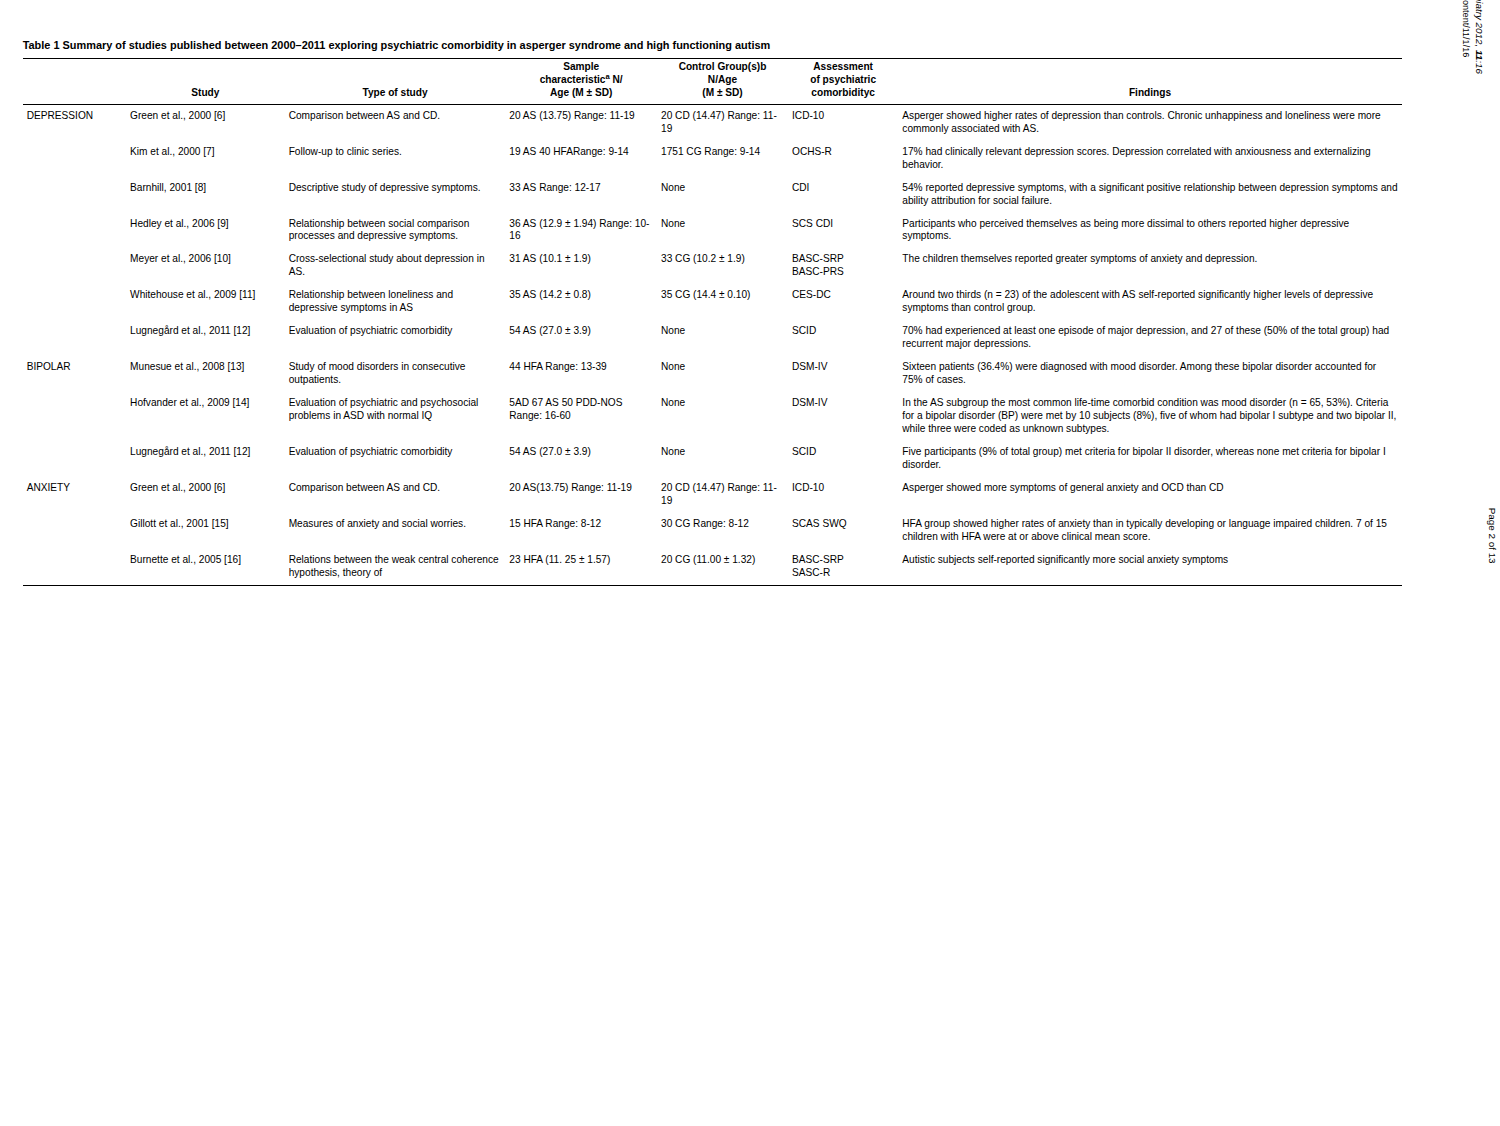Mazzone et al. Annals of General Psychiatry 2012, 11:16
http://www.annals-general-psychiatry.com/content/11/1/16
Page 2 of 13
Table 1 Summary of studies published between 2000–2011 exploring psychiatric comorbidity in asperger syndrome and high functioning autism
| | Study | Type of study | Sample characteristic a N/ Age (M ± SD) | Control Group(s)b N/Age (M ± SD) | Assessment of psychiatric comorbidityc | Findings |
| --- | --- | --- | --- | --- | --- | --- |
| DEPRESSION | Green et al., 2000 [6] | Comparison between AS and CD. | 20 AS (13.75) Range: 11-19 | 20 CD (14.47) Range: 11-19 | ICD-10 | Asperger showed higher rates of depression than controls. Chronic unhappiness and loneliness were more commonly associated with AS. |
| | Kim et al., 2000 [7] | Follow-up to clinic series. | 19 AS 40 HFARange: 9-14 | 1751 CG Range: 9-14 | OCHS-R | 17% had clinically relevant depression scores. Depression correlated with anxiousness and externalizing behavior. |
| | Barnhill, 2001 [8] | Descriptive study of depressive symptoms. | 33 AS Range: 12-17 | None | CDI | 54% reported depressive symptoms, with a significant positive relationship between depression symptoms and ability attribution for social failure. |
| | Hedley et al., 2006 [9] | Relationship between social comparison processes and depressive symptoms. | 36 AS (12.9 ± 1.94) Range: 10-16 | None | SCS CDI | Participants who perceived themselves as being more dissimal to others reported higher depressive symptoms. |
| | Meyer et al., 2006 [10] | Cross-selectional study about depression in AS. | 31 AS (10.1 ± 1.9) | 33 CG (10.2 ± 1.9) | BASC-SRP BASC-PRS | The children themselves reported greater symptoms of anxiety and depression. |
| | Whitehouse et al., 2009 [11] | Relationship between loneliness and depressive symptoms in AS | 35 AS (14.2 ± 0.8) | 35 CG (14.4 ± 0.10) | CES-DC | Around two thirds (n = 23) of the adolescent with AS self-reported significantly higher levels of depressive symptoms than control group. |
| | Lugnegård et al., 2011 [12] | Evaluation of psychiatric comorbidity | 54 AS (27.0 ± 3.9) | None | SCID | 70% had experienced at least one episode of major depression, and 27 of these (50% of the total group) had recurrent major depressions. |
| BIPOLAR | Munesue et al., 2008 [13] | Study of mood disorders in consecutive outpatients. | 44 HFA Range: 13-39 | None | DSM-IV | Sixteen patients (36.4%) were diagnosed with mood disorder. Among these bipolar disorder accounted for 75% of cases. |
| | Hofvander et al., 2009 [14] | Evaluation of psychiatric and psychosocial problems in ASD with normal IQ | 5AD 67 AS 50 PDD-NOS Range: 16-60 | None | DSM-IV | In the AS subgroup the most common life-time comorbid condition was mood disorder (n = 65, 53%). Criteria for a bipolar disorder (BP) were met by 10 subjects (8%), five of whom had bipolar I subtype and two bipolar II, while three were coded as unknown subtypes. |
| | Lugnegård et al., 2011 [12] | Evaluation of psychiatric comorbidity | 54 AS (27.0 ± 3.9) | None | SCID | Five participants (9% of total group) met criteria for bipolar II disorder, whereas none met criteria for bipolar I disorder. |
| ANXIETY | Green et al., 2000 [6] | Comparison between AS and CD. | 20 AS(13.75) Range: 11-19 | 20 CD (14.47) Range: 11-19 | ICD-10 | Asperger showed more symptoms of general anxiety and OCD than CD |
| | Gillott et al., 2001 [15] | Measures of anxiety and social worries. | 15 HFA Range: 8-12 | 30 CG Range: 8-12 | SCAS SWQ | HFA group showed higher rates of anxiety than in typically developing or language impaired children. 7 of 15 children with HFA were at or above clinical mean score. |
| | Burnette et al., 2005 [16] | Relations between the weak central coherence hypothesis, theory of | 23 HFA (11. 25 ± 1.57) | 20 CG (11.00 ± 1.32) | BASC-SRP SASC-R | Autistic subjects self-reported significantly more social anxiety symptoms |